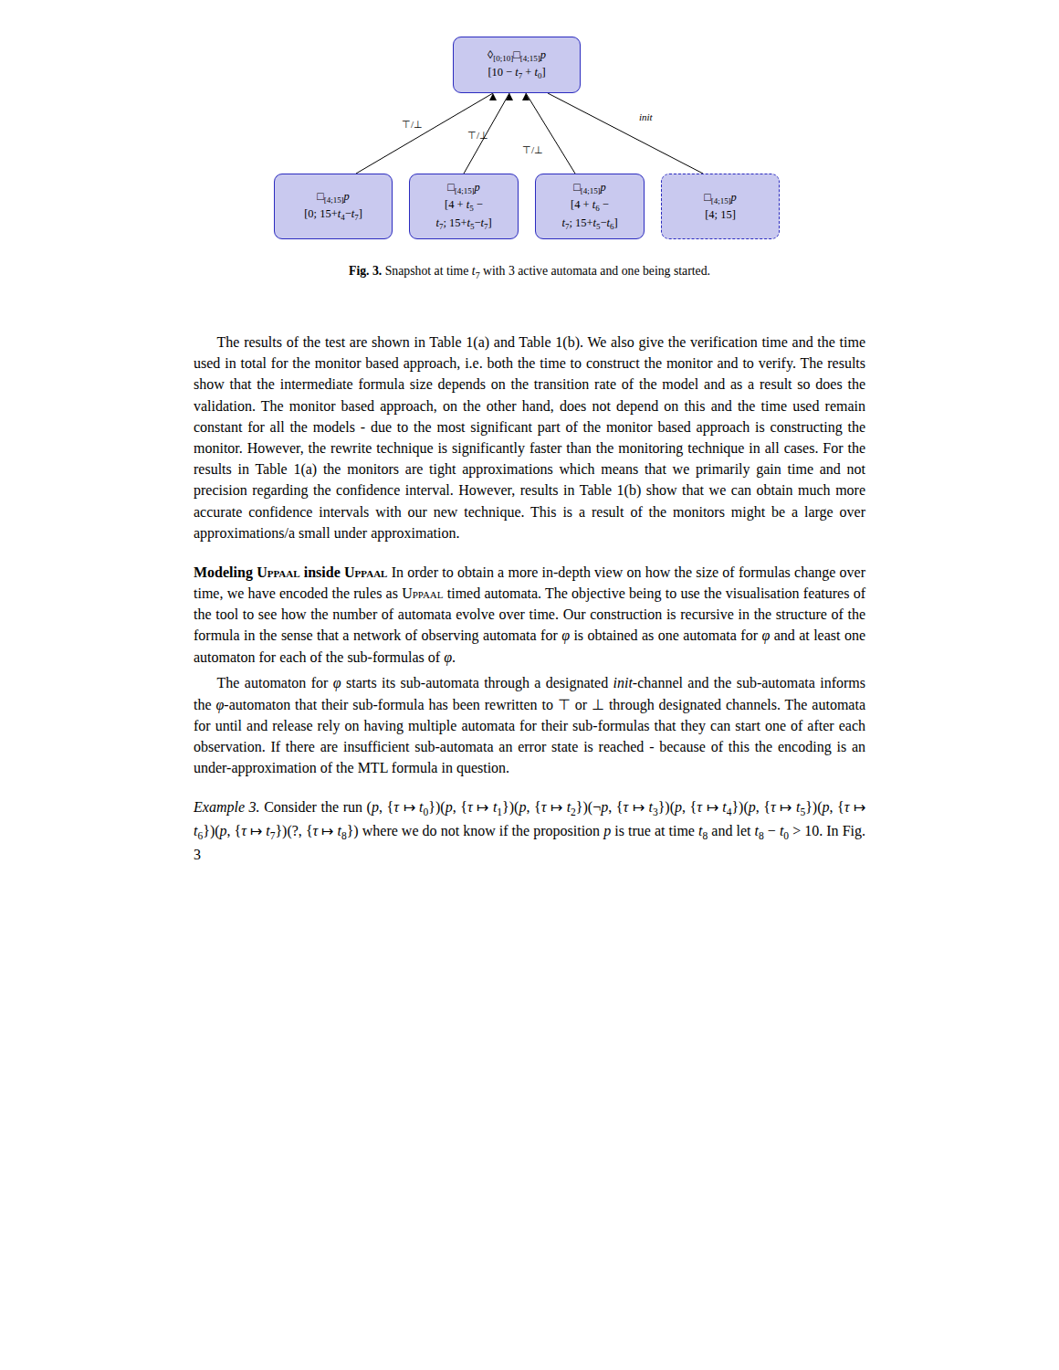⊤/⊥ ⊤/⊥ ⊤/⊥ init
◊[0;10]□[4;15]p
[10 − t7 + t0]
□[4;15]p
[0; 15+t4−t7]
□[4;15]p
[4 + t5 −
t7; 15+t5−t7]
□[4;15]p
[4 + t6 −
t7; 15+t5−t6]
□[4;15]p
[4; 15]
Fig. 3. Snapshot at time t7 with 3 active automata and one being started.
The results of the test are shown in Table 1(a) and Table 1(b). We also give the verification time and the time used in total for the monitor based approach, i.e. both the time to construct the monitor and to verify. The results show that the intermediate formula size depends on the transition rate of the model and as a result so does the validation. The monitor based approach, on the other hand, does not depend on this and the time used remain constant for all the models - due to the most significant part of the monitor based approach is constructing the monitor. However, the rewrite technique is significantly faster than the monitoring technique in all cases. For the results in Table 1(a) the monitors are tight approximations which means that we primarily gain time and not precision regarding the confidence interval. However, results in Table 1(b) show that we can obtain much more accurate confidence intervals with our new technique. This is a result of the monitors might be a large over approximations/a small under approximation.
Modeling Uppaal inside Uppaal In order to obtain a more in-depth view on how the size of formulas change over time, we have encoded the rules as Uppaal timed automata. The objective being to use the visualisation features of the tool to see how the number of automata evolve over time. Our construction is recursive in the structure of the formula in the sense that a network of observing automata for φ is obtained as one automata for φ and at least one automaton for each of the sub-formulas of φ.
The automaton for φ starts its sub-automata through a designated init-channel and the sub-automata informs the φ-automaton that their sub-formula has been rewritten to ⊤ or ⊥ through designated channels. The automata for until and release rely on having multiple automata for their sub-formulas that they can start one of after each observation. If there are insufficient sub-automata an error state is reached - because of this the encoding is an under-approximation of the MTL formula in question.
Example 3. Consider the run (p, {τ ↦ t0})(p, {τ ↦ t1})(p, {τ ↦ t2})(¬p, {τ ↦ t3})(p, {τ ↦ t4})(p, {τ ↦ t5})(p, {τ ↦ t6})(p, {τ ↦ t7})(?, {τ ↦ t8}) where we do not know if the proposition p is true at time t8 and let t8 − t0 > 10. In Fig. 3